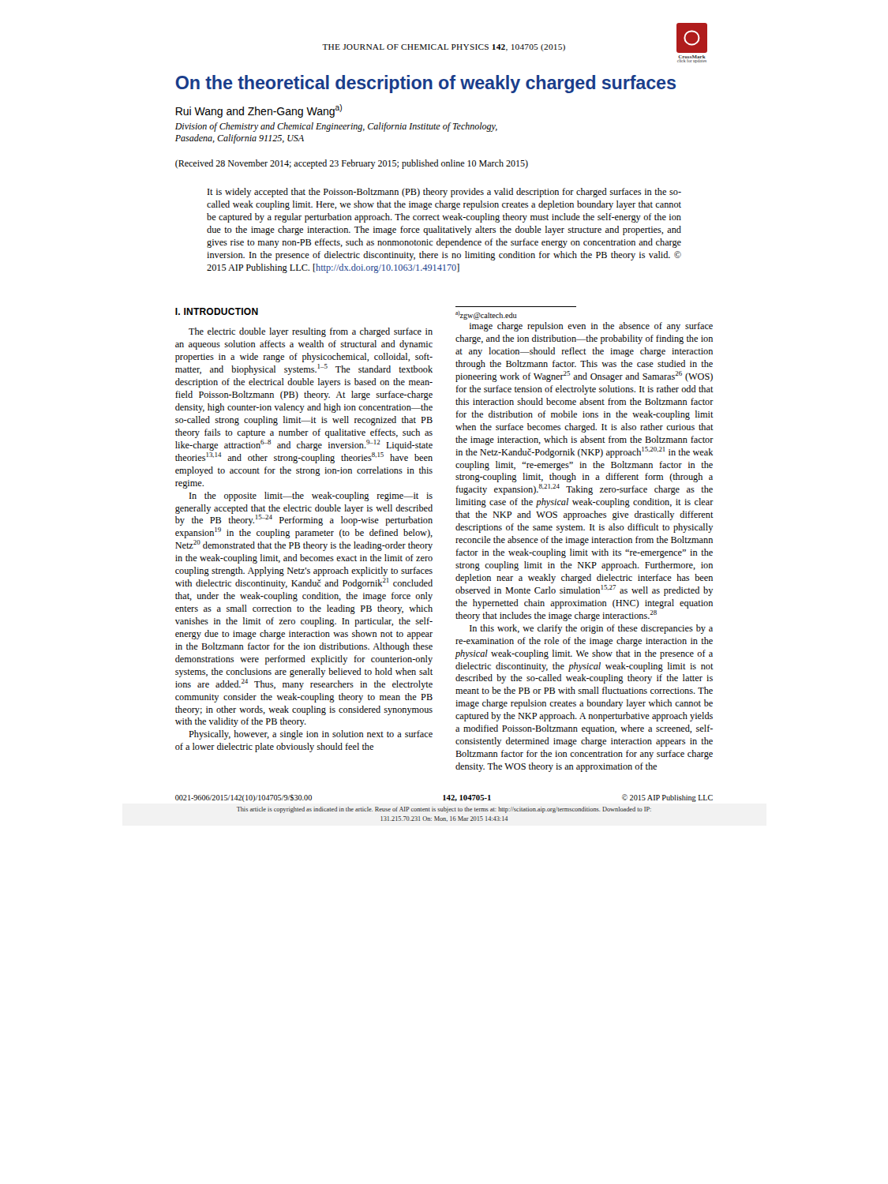CrossMark
click for updates
THE JOURNAL OF CHEMICAL PHYSICS 142, 104705 (2015)
On the theoretical description of weakly charged surfaces
Rui Wang and Zhen-Gang Wanga)
Division of Chemistry and Chemical Engineering, California Institute of Technology,
Pasadena, California 91125, USA
(Received 28 November 2014; accepted 23 February 2015; published online 10 March 2015)
It is widely accepted that the Poisson-Boltzmann (PB) theory provides a valid description for charged surfaces in the so-called weak coupling limit. Here, we show that the image charge repulsion creates a depletion boundary layer that cannot be captured by a regular perturbation approach. The correct weak-coupling theory must include the self-energy of the ion due to the image charge interaction. The image force qualitatively alters the double layer structure and properties, and gives rise to many non-PB effects, such as nonmonotonic dependence of the surface energy on concentration and charge inversion. In the presence of dielectric discontinuity, there is no limiting condition for which the PB theory is valid. © 2015 AIP Publishing LLC. [http://dx.doi.org/10.1063/1.4914170]
I. INTRODUCTION
The electric double layer resulting from a charged surface in an aqueous solution affects a wealth of structural and dynamic properties in a wide range of physicochemical, colloidal, soft-matter, and biophysical systems.1–5 The standard textbook description of the electrical double layers is based on the mean-field Poisson-Boltzmann (PB) theory. At large surface-charge density, high counter-ion valency and high ion concentration—the so-called strong coupling limit—it is well recognized that PB theory fails to capture a number of qualitative effects, such as like-charge attraction6–8 and charge inversion.9–12 Liquid-state theories13,14 and other strong-coupling theories8,15 have been employed to account for the strong ion-ion correlations in this regime.
In the opposite limit—the weak-coupling regime—it is generally accepted that the electric double layer is well described by the PB theory.15–24 Performing a loop-wise perturbation expansion19 in the coupling parameter (to be defined below), Netz20 demonstrated that the PB theory is the leading-order theory in the weak-coupling limit, and becomes exact in the limit of zero coupling strength. Applying Netz's approach explicitly to surfaces with dielectric discontinuity, Kanduč and Podgornik21 concluded that, under the weak-coupling condition, the image force only enters as a small correction to the leading PB theory, which vanishes in the limit of zero coupling. In particular, the self-energy due to image charge interaction was shown not to appear in the Boltzmann factor for the ion distributions. Although these demonstrations were performed explicitly for counterion-only systems, the conclusions are generally believed to hold when salt ions are added.24 Thus, many researchers in the electrolyte community consider the weak-coupling theory to mean the PB theory; in other words, weak coupling is considered synonymous with the validity of the PB theory.
Physically, however, a single ion in solution next to a surface of a lower dielectric plate obviously should feel the
a)zgw@caltech.edu
image charge repulsion even in the absence of any surface charge, and the ion distribution—the probability of finding the ion at any location—should reflect the image charge interaction through the Boltzmann factor. This was the case studied in the pioneering work of Wagner25 and Onsager and Samaras26 (WOS) for the surface tension of electrolyte solutions. It is rather odd that this interaction should become absent from the Boltzmann factor for the distribution of mobile ions in the weak-coupling limit when the surface becomes charged. It is also rather curious that the image interaction, which is absent from the Boltzmann factor in the Netz-Kanduč-Podgornik (NKP) approach15,20,21 in the weak coupling limit, “re-emerges” in the Boltzmann factor in the strong-coupling limit, though in a different form (through a fugacity expansion).8,21,24 Taking zero-surface charge as the limiting case of the physical weak-coupling condition, it is clear that the NKP and WOS approaches give drastically different descriptions of the same system. It is also difficult to physically reconcile the absence of the image interaction from the Boltzmann factor in the weak-coupling limit with its “re-emergence” in the strong coupling limit in the NKP approach. Furthermore, ion depletion near a weakly charged dielectric interface has been observed in Monte Carlo simulation15,27 as well as predicted by the hypernetted chain approximation (HNC) integral equation theory that includes the image charge interactions.28
In this work, we clarify the origin of these discrepancies by a re-examination of the role of the image charge interaction in the physical weak-coupling limit. We show that in the presence of a dielectric discontinuity, the physical weak-coupling limit is not described by the so-called weak-coupling theory if the latter is meant to be the PB or PB with small fluctuations corrections. The image charge repulsion creates a boundary layer which cannot be captured by the NKP approach. A nonperturbative approach yields a modified Poisson-Boltzmann equation, where a screened, self-consistently determined image charge interaction appears in the Boltzmann factor for the ion concentration for any surface charge density. The WOS theory is an approximation of the
0021-9606/2015/142(10)/104705/9/$30.00
142, 104705-1
© 2015 AIP Publishing LLC
This article is copyrighted as indicated in the article. Reuse of AIP content is subject to the terms at: http://scitation.aip.org/termsconditions. Downloaded to IP:
131.215.70.231 On: Mon, 16 Mar 2015 14:43:14